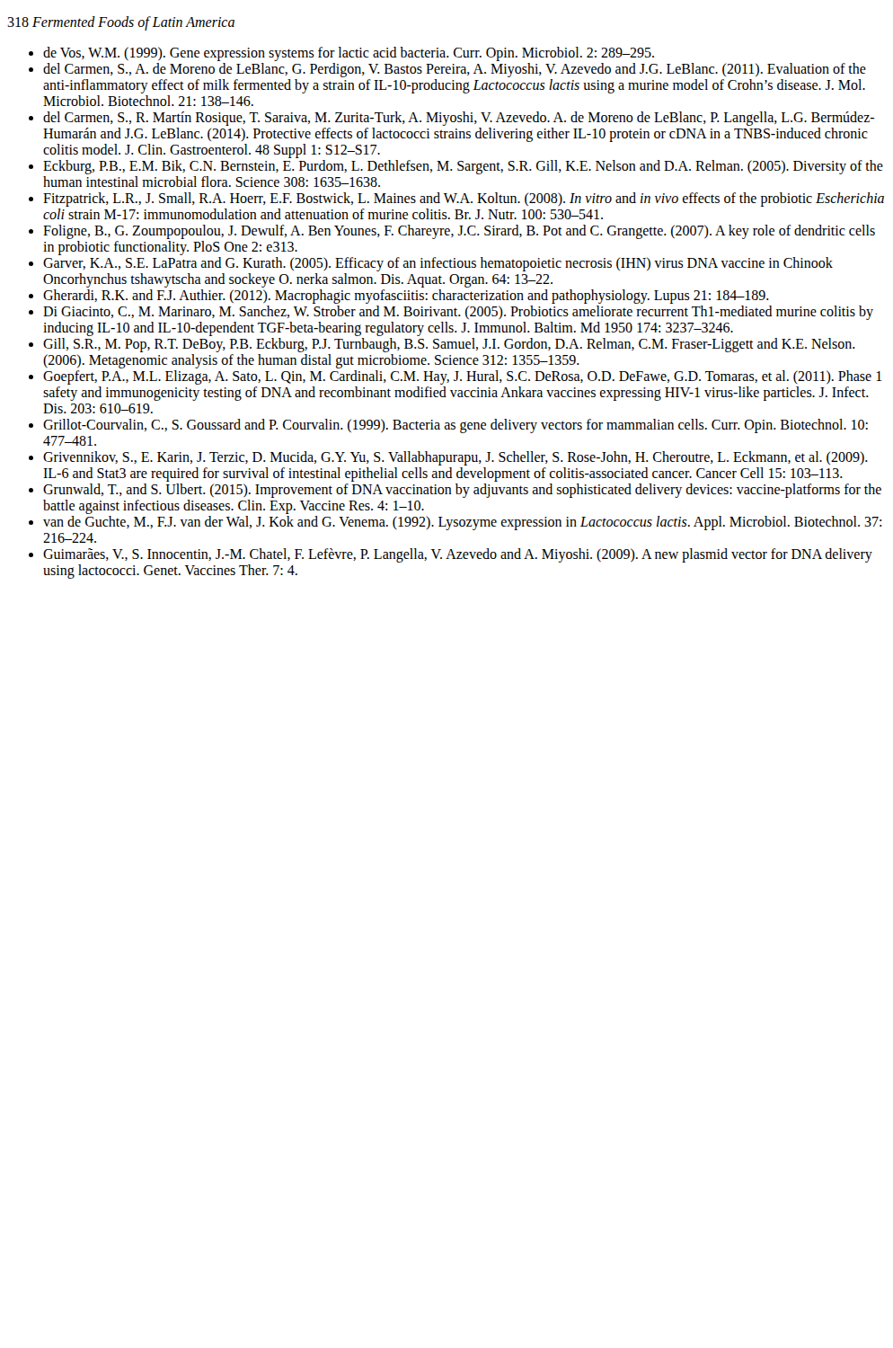318 Fermented Foods of Latin America
de Vos, W.M. (1999). Gene expression systems for lactic acid bacteria. Curr. Opin. Microbiol. 2: 289–295.
del Carmen, S., A. de Moreno de LeBlanc, G. Perdigon, V. Bastos Pereira, A. Miyoshi, V. Azevedo and J.G. LeBlanc. (2011). Evaluation of the anti-inflammatory effect of milk fermented by a strain of IL-10-producing Lactococcus lactis using a murine model of Crohn’s disease. J. Mol. Microbiol. Biotechnol. 21: 138–146.
del Carmen, S., R. Martín Rosique, T. Saraiva, M. Zurita-Turk, A. Miyoshi, V. Azevedo. A. de Moreno de LeBlanc, P. Langella, L.G. Bermúdez-Humarán and J.G. LeBlanc. (2014). Protective effects of lactococci strains delivering either IL-10 protein or cDNA in a TNBS-induced chronic colitis model. J. Clin. Gastroenterol. 48 Suppl 1: S12–S17.
Eckburg, P.B., E.M. Bik, C.N. Bernstein, E. Purdom, L. Dethlefsen, M. Sargent, S.R. Gill, K.E. Nelson and D.A. Relman. (2005). Diversity of the human intestinal microbial flora. Science 308: 1635–1638.
Fitzpatrick, L.R., J. Small, R.A. Hoerr, E.F. Bostwick, L. Maines and W.A. Koltun. (2008). In vitro and in vivo effects of the probiotic Escherichia coli strain M-17: immunomodulation and attenuation of murine colitis. Br. J. Nutr. 100: 530–541.
Foligne, B., G. Zoumpopoulou, J. Dewulf, A. Ben Younes, F. Chareyre, J.C. Sirard, B. Pot and C. Grangette. (2007). A key role of dendritic cells in probiotic functionality. PloS One 2: e313.
Garver, K.A., S.E. LaPatra and G. Kurath. (2005). Efficacy of an infectious hematopoietic necrosis (IHN) virus DNA vaccine in Chinook Oncorhynchus tshawytscha and sockeye O. nerka salmon. Dis. Aquat. Organ. 64: 13–22.
Gherardi, R.K. and F.J. Authier. (2012). Macrophagic myofasciitis: characterization and pathophysiology. Lupus 21: 184–189.
Di Giacinto, C., M. Marinaro, M. Sanchez, W. Strober and M. Boirivant. (2005). Probiotics ameliorate recurrent Th1-mediated murine colitis by inducing IL-10 and IL-10-dependent TGF-beta-bearing regulatory cells. J. Immunol. Baltim. Md 1950 174: 3237–3246.
Gill, S.R., M. Pop, R.T. DeBoy, P.B. Eckburg, P.J. Turnbaugh, B.S. Samuel, J.I. Gordon, D.A. Relman, C.M. Fraser-Liggett and K.E. Nelson. (2006). Metagenomic analysis of the human distal gut microbiome. Science 312: 1355–1359.
Goepfert, P.A., M.L. Elizaga, A. Sato, L. Qin, M. Cardinali, C.M. Hay, J. Hural, S.C. DeRosa, O.D. DeFawe, G.D. Tomaras, et al. (2011). Phase 1 safety and immunogenicity testing of DNA and recombinant modified vaccinia Ankara vaccines expressing HIV-1 virus-like particles. J. Infect. Dis. 203: 610–619.
Grillot-Courvalin, C., S. Goussard and P. Courvalin. (1999). Bacteria as gene delivery vectors for mammalian cells. Curr. Opin. Biotechnol. 10: 477–481.
Grivennikov, S., E. Karin, J. Terzic, D. Mucida, G.Y. Yu, S. Vallabhapurapu, J. Scheller, S. Rose-John, H. Cheroutre, L. Eckmann, et al. (2009). IL-6 and Stat3 are required for survival of intestinal epithelial cells and development of colitis-associated cancer. Cancer Cell 15: 103–113.
Grunwald, T., and S. Ulbert. (2015). Improvement of DNA vaccination by adjuvants and sophisticated delivery devices: vaccine-platforms for the battle against infectious diseases. Clin. Exp. Vaccine Res. 4: 1–10.
van de Guchte, M., F.J. van der Wal, J. Kok and G. Venema. (1992). Lysozyme expression in Lactococcus lactis. Appl. Microbiol. Biotechnol. 37: 216–224.
Guimarães, V., S. Innocentin, J.-M. Chatel, F. Lefèvre, P. Langella, V. Azevedo and A. Miyoshi. (2009). A new plasmid vector for DNA delivery using lactococci. Genet. Vaccines Ther. 7: 4.